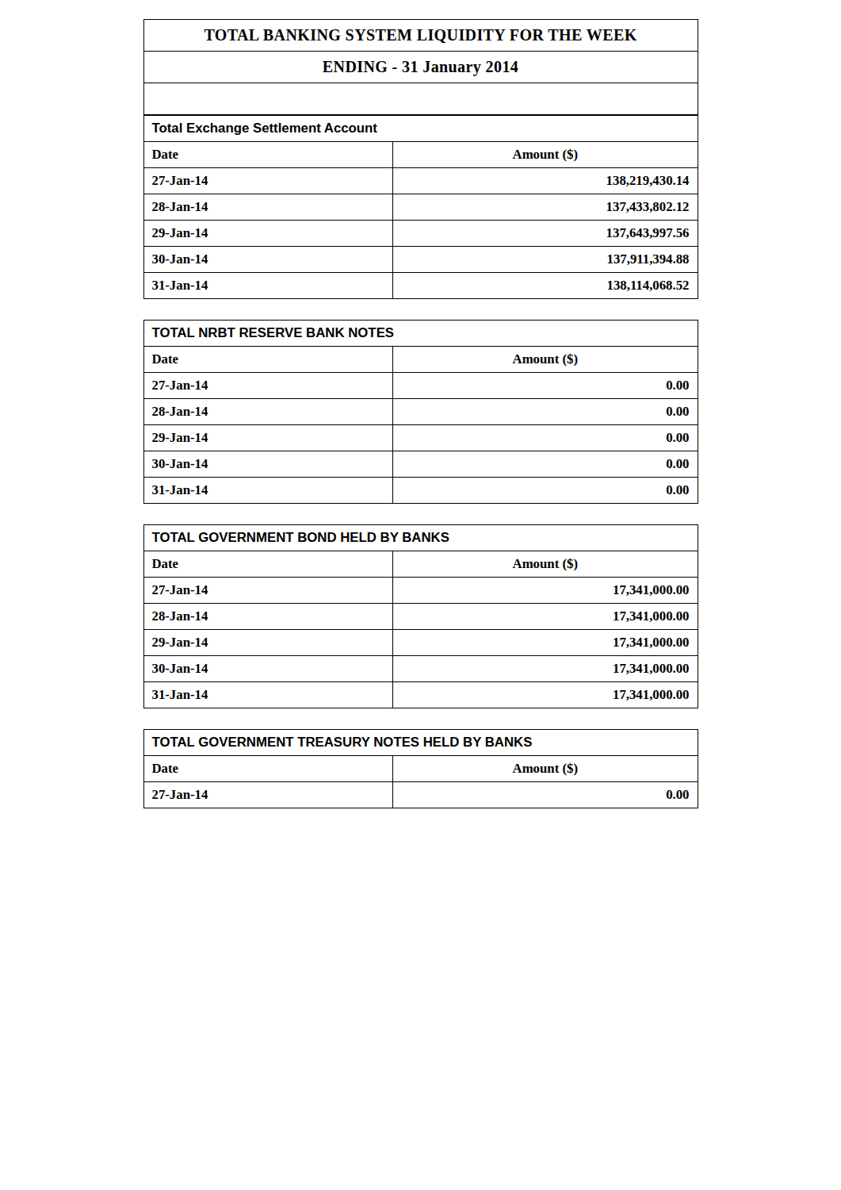| TOTAL BANKING SYSTEM LIQUIDITY FOR THE WEEK |
| ENDING - 31 January 2014 |
| Total Exchange Settlement Account |
| Date | Amount ($) |
| 27-Jan-14 | 138,219,430.14 |
| 28-Jan-14 | 137,433,802.12 |
| 29-Jan-14 | 137,643,997.56 |
| 30-Jan-14 | 137,911,394.88 |
| 31-Jan-14 | 138,114,068.52 |
| TOTAL NRBT RESERVE BANK NOTES |
| Date | Amount ($) |
| 27-Jan-14 | 0.00 |
| 28-Jan-14 | 0.00 |
| 29-Jan-14 | 0.00 |
| 30-Jan-14 | 0.00 |
| 31-Jan-14 | 0.00 |
| TOTAL GOVERNMENT BOND HELD BY BANKS |
| Date | Amount ($) |
| 27-Jan-14 | 17,341,000.00 |
| 28-Jan-14 | 17,341,000.00 |
| 29-Jan-14 | 17,341,000.00 |
| 30-Jan-14 | 17,341,000.00 |
| 31-Jan-14 | 17,341,000.00 |
| TOTAL GOVERNMENT TREASURY NOTES HELD BY BANKS |
| Date | Amount ($) |
| 27-Jan-14 | 0.00 |